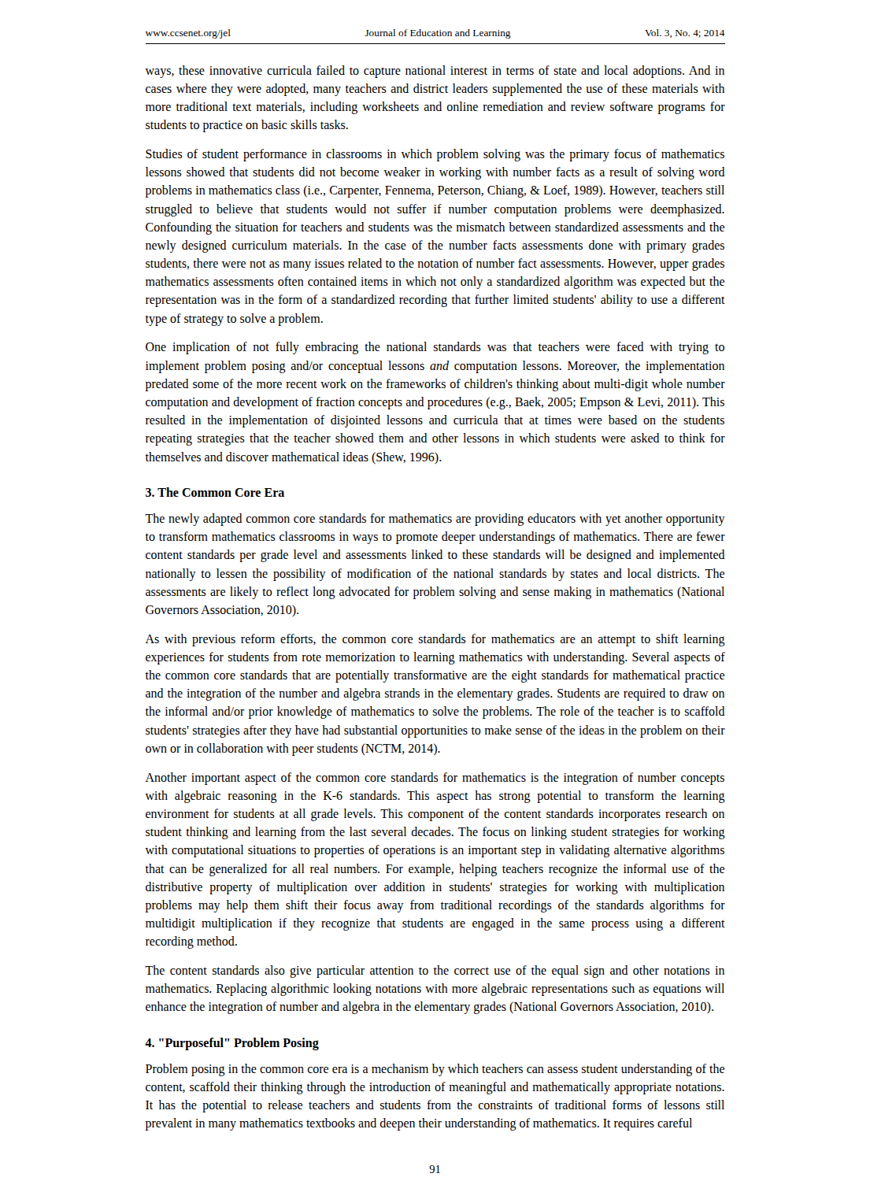www.ccsenet.org/jel Journal of Education and Learning Vol. 3, No. 4; 2014
ways, these innovative curricula failed to capture national interest in terms of state and local adoptions. And in cases where they were adopted, many teachers and district leaders supplemented the use of these materials with more traditional text materials, including worksheets and online remediation and review software programs for students to practice on basic skills tasks.
Studies of student performance in classrooms in which problem solving was the primary focus of mathematics lessons showed that students did not become weaker in working with number facts as a result of solving word problems in mathematics class (i.e., Carpenter, Fennema, Peterson, Chiang, & Loef, 1989). However, teachers still struggled to believe that students would not suffer if number computation problems were deemphasized. Confounding the situation for teachers and students was the mismatch between standardized assessments and the newly designed curriculum materials. In the case of the number facts assessments done with primary grades students, there were not as many issues related to the notation of number fact assessments. However, upper grades mathematics assessments often contained items in which not only a standardized algorithm was expected but the representation was in the form of a standardized recording that further limited students' ability to use a different type of strategy to solve a problem.
One implication of not fully embracing the national standards was that teachers were faced with trying to implement problem posing and/or conceptual lessons and computation lessons. Moreover, the implementation predated some of the more recent work on the frameworks of children's thinking about multi-digit whole number computation and development of fraction concepts and procedures (e.g., Baek, 2005; Empson & Levi, 2011). This resulted in the implementation of disjointed lessons and curricula that at times were based on the students repeating strategies that the teacher showed them and other lessons in which students were asked to think for themselves and discover mathematical ideas (Shew, 1996).
3. The Common Core Era
The newly adapted common core standards for mathematics are providing educators with yet another opportunity to transform mathematics classrooms in ways to promote deeper understandings of mathematics. There are fewer content standards per grade level and assessments linked to these standards will be designed and implemented nationally to lessen the possibility of modification of the national standards by states and local districts. The assessments are likely to reflect long advocated for problem solving and sense making in mathematics (National Governors Association, 2010).
As with previous reform efforts, the common core standards for mathematics are an attempt to shift learning experiences for students from rote memorization to learning mathematics with understanding. Several aspects of the common core standards that are potentially transformative are the eight standards for mathematical practice and the integration of the number and algebra strands in the elementary grades. Students are required to draw on the informal and/or prior knowledge of mathematics to solve the problems. The role of the teacher is to scaffold students' strategies after they have had substantial opportunities to make sense of the ideas in the problem on their own or in collaboration with peer students (NCTM, 2014).
Another important aspect of the common core standards for mathematics is the integration of number concepts with algebraic reasoning in the K-6 standards. This aspect has strong potential to transform the learning environment for students at all grade levels. This component of the content standards incorporates research on student thinking and learning from the last several decades. The focus on linking student strategies for working with computational situations to properties of operations is an important step in validating alternative algorithms that can be generalized for all real numbers. For example, helping teachers recognize the informal use of the distributive property of multiplication over addition in students' strategies for working with multiplication problems may help them shift their focus away from traditional recordings of the standards algorithms for multidigit multiplication if they recognize that students are engaged in the same process using a different recording method.
The content standards also give particular attention to the correct use of the equal sign and other notations in mathematics. Replacing algorithmic looking notations with more algebraic representations such as equations will enhance the integration of number and algebra in the elementary grades (National Governors Association, 2010).
4. "Purposeful" Problem Posing
Problem posing in the common core era is a mechanism by which teachers can assess student understanding of the content, scaffold their thinking through the introduction of meaningful and mathematically appropriate notations. It has the potential to release teachers and students from the constraints of traditional forms of lessons still prevalent in many mathematics textbooks and deepen their understanding of mathematics. It requires careful
91